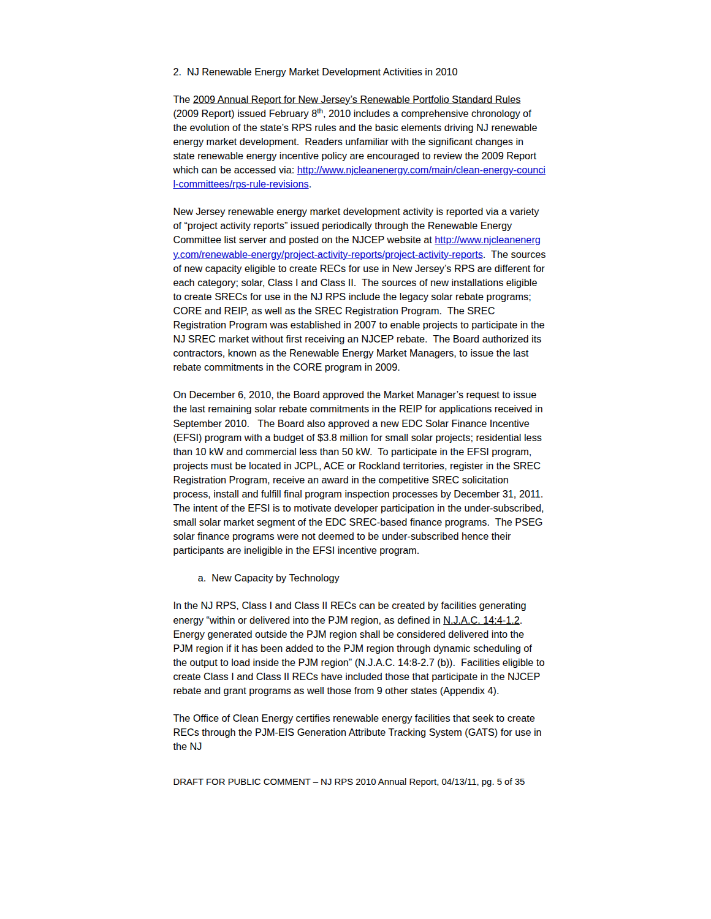2. NJ Renewable Energy Market Development Activities in 2010
The 2009 Annual Report for New Jersey’s Renewable Portfolio Standard Rules (2009 Report) issued February 8th, 2010 includes a comprehensive chronology of the evolution of the state’s RPS rules and the basic elements driving NJ renewable energy market development. Readers unfamiliar with the significant changes in state renewable energy incentive policy are encouraged to review the 2009 Report which can be accessed via: http://www.njcleanenergy.com/main/clean-energy-council-committees/rps-rule-revisions.
New Jersey renewable energy market development activity is reported via a variety of “project activity reports” issued periodically through the Renewable Energy Committee list server and posted on the NJCEP website at http://www.njcleanenergy.com/renewable-energy/project-activity-reports/project-activity-reports. The sources of new capacity eligible to create RECs for use in New Jersey’s RPS are different for each category; solar, Class I and Class II. The sources of new installations eligible to create SRECs for use in the NJ RPS include the legacy solar rebate programs; CORE and REIP, as well as the SREC Registration Program. The SREC Registration Program was established in 2007 to enable projects to participate in the NJ SREC market without first receiving an NJCEP rebate. The Board authorized its contractors, known as the Renewable Energy Market Managers, to issue the last rebate commitments in the CORE program in 2009.
On December 6, 2010, the Board approved the Market Manager’s request to issue the last remaining solar rebate commitments in the REIP for applications received in September 2010. The Board also approved a new EDC Solar Finance Incentive (EFSI) program with a budget of $3.8 million for small solar projects; residential less than 10 kW and commercial less than 50 kW. To participate in the EFSI program, projects must be located in JCPL, ACE or Rockland territories, register in the SREC Registration Program, receive an award in the competitive SREC solicitation process, install and fulfill final program inspection processes by December 31, 2011. The intent of the EFSI is to motivate developer participation in the under-subscribed, small solar market segment of the EDC SREC-based finance programs. The PSEG solar finance programs were not deemed to be under-subscribed hence their participants are ineligible in the EFSI incentive program.
a. New Capacity by Technology
In the NJ RPS, Class I and Class II RECs can be created by facilities generating energy “within or delivered into the PJM region, as defined in N.J.A.C. 14:4-1.2. Energy generated outside the PJM region shall be considered delivered into the PJM region if it has been added to the PJM region through dynamic scheduling of the output to load inside the PJM region” (N.J.A.C. 14:8-2.7 (b)). Facilities eligible to create Class I and Class II RECs have included those that participate in the NJCEP rebate and grant programs as well those from 9 other states (Appendix 4).
The Office of Clean Energy certifies renewable energy facilities that seek to create RECs through the PJM-EIS Generation Attribute Tracking System (GATS) for use in the NJ
DRAFT FOR PUBLIC COMMENT – NJ RPS 2010 Annual Report, 04/13/11, pg. 5 of 35